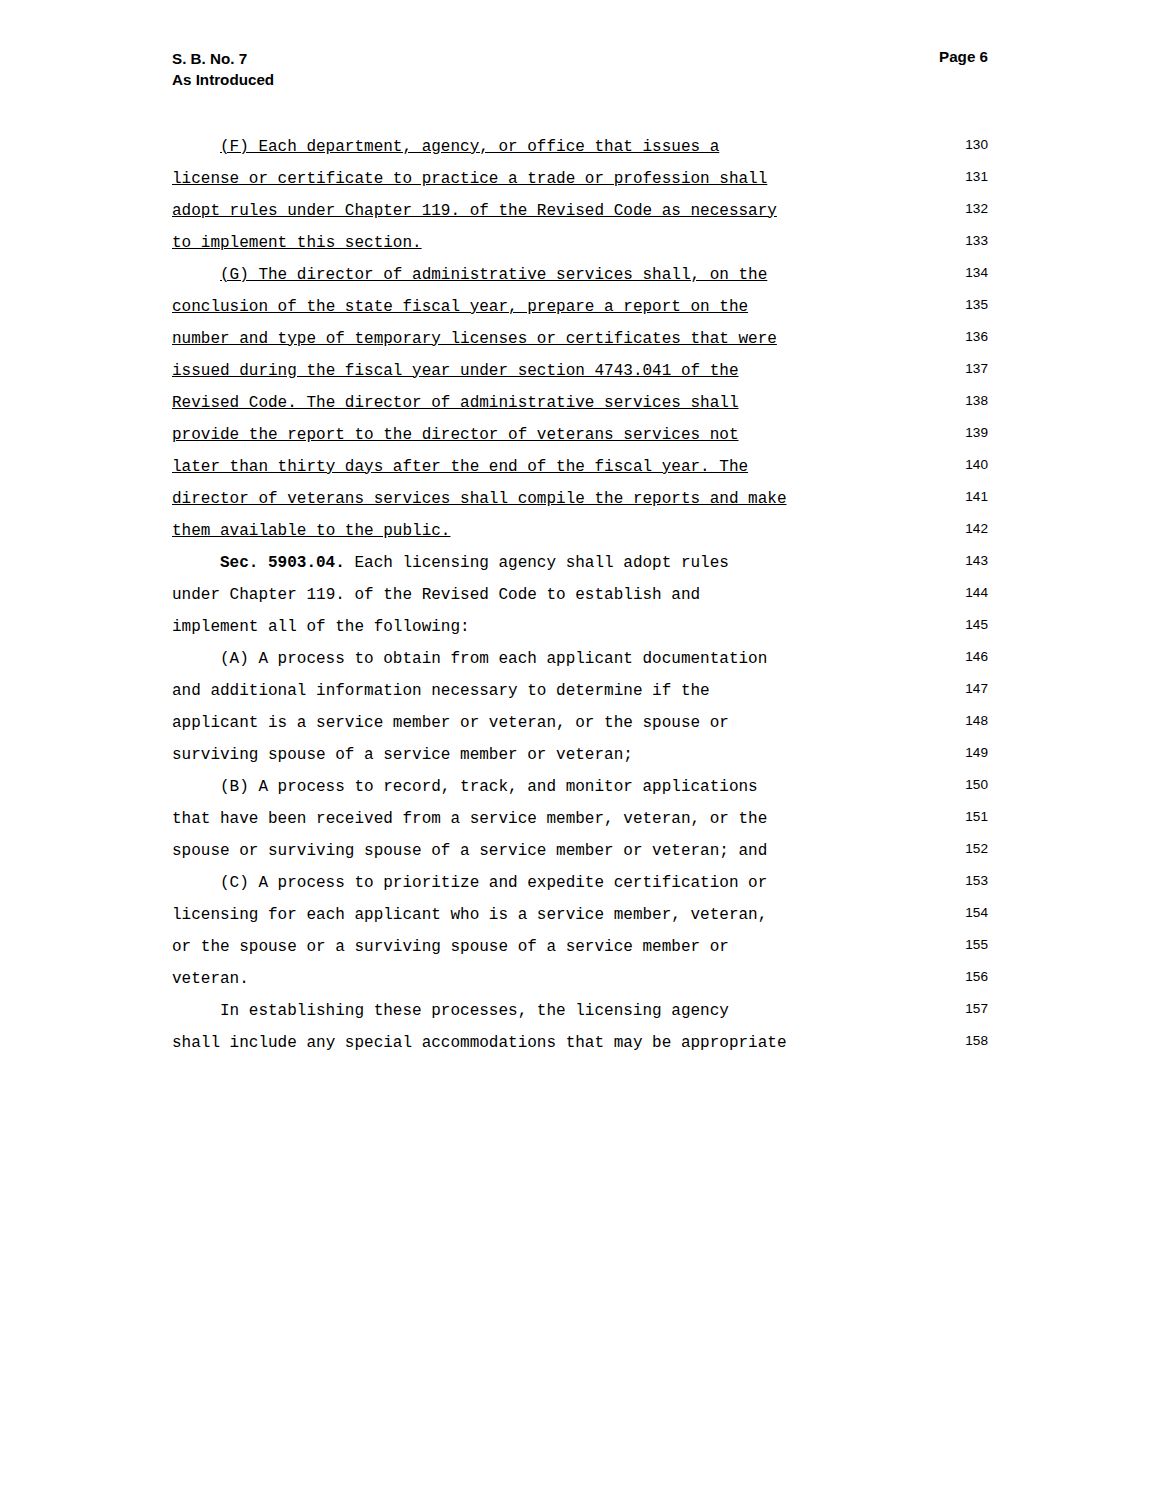S. B. No. 7
As Introduced
Page 6
(F) Each department, agency, or office that issues a 130
license or certificate to practice a trade or profession shall 131
adopt rules under Chapter 119. of the Revised Code as necessary 132
to implement this section. 133
(G) The director of administrative services shall, on the 134
conclusion of the state fiscal year, prepare a report on the 135
number and type of temporary licenses or certificates that were 136
issued during the fiscal year under section 4743.041 of the 137
Revised Code. The director of administrative services shall 138
provide the report to the director of veterans services not 139
later than thirty days after the end of the fiscal year. The 140
director of veterans services shall compile the reports and make 141
them available to the public. 142
Sec. 5903.04. Each licensing agency shall adopt rules143
under Chapter 119. of the Revised Code to establish and144
implement all of the following:145
(A) A process to obtain from each applicant documentation146
and additional information necessary to determine if the147
applicant is a service member or veteran, or the spouse or148
surviving spouse of a service member or veteran;149
(B) A process to record, track, and monitor applications150
that have been received from a service member, veteran, or the151
spouse or surviving spouse of a service member or veteran; and152
(C) A process to prioritize and expedite certification or153
licensing for each applicant who is a service member, veteran,154
or the spouse or a surviving spouse of a service member or155
veteran.156
In establishing these processes, the licensing agency157
shall include any special accommodations that may be appropriate158